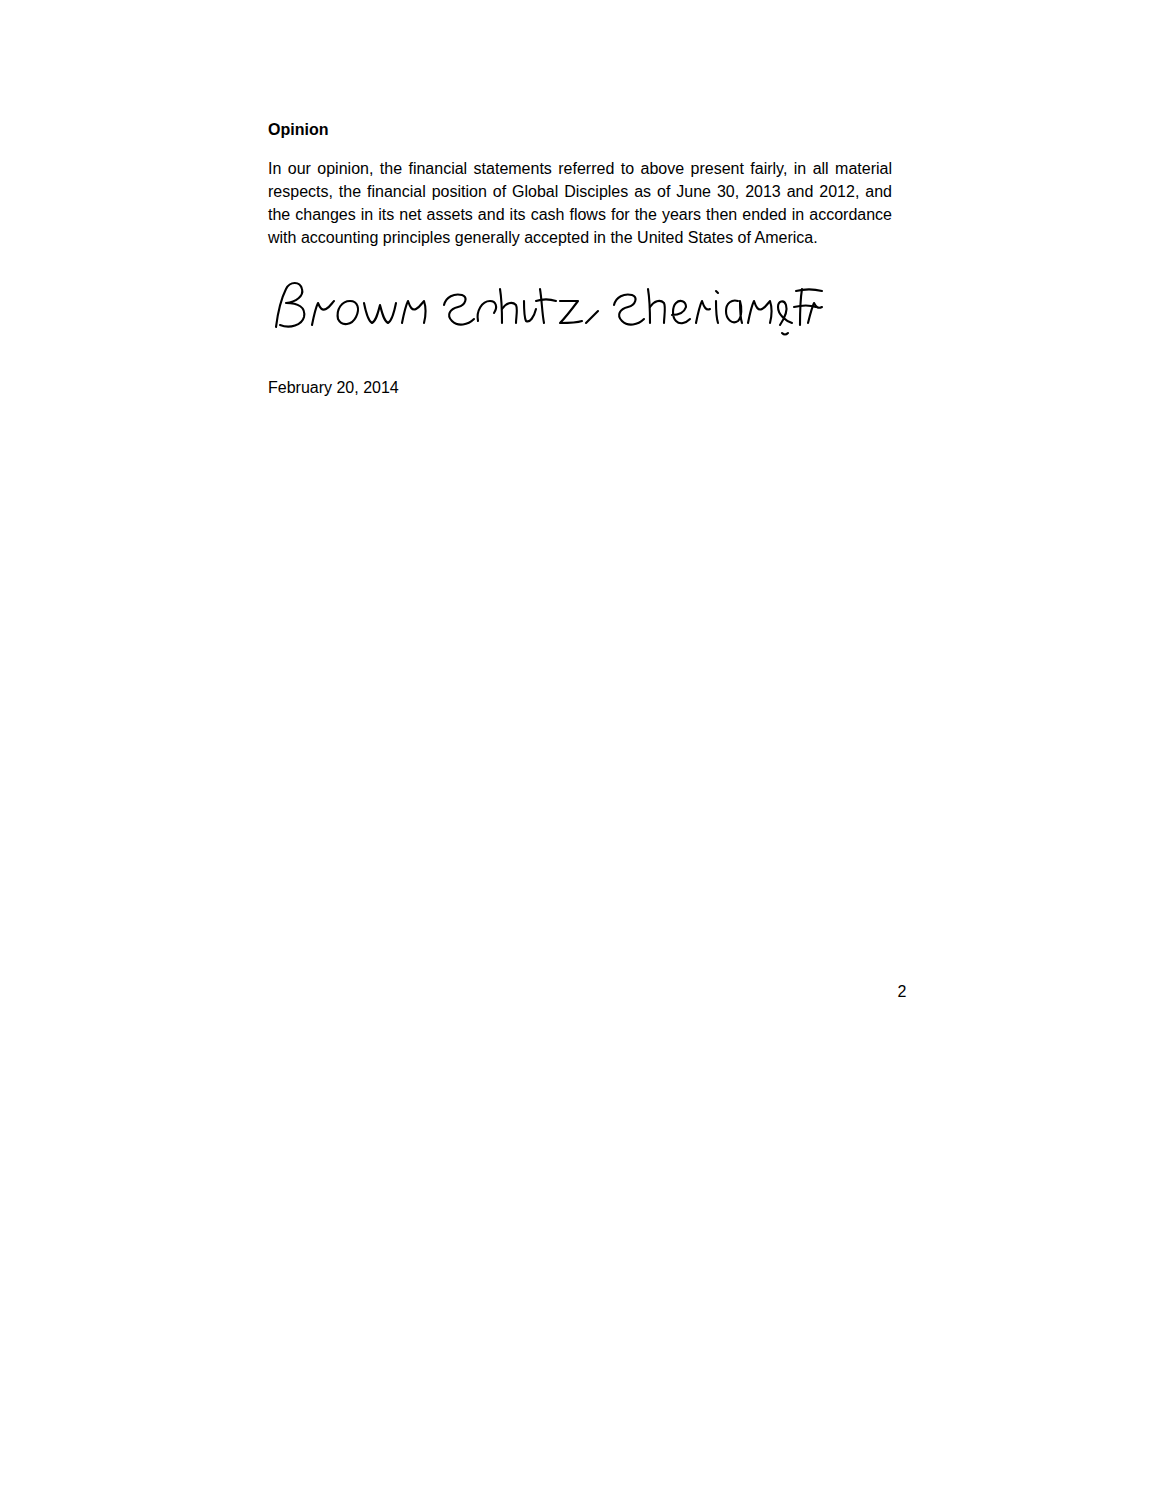Opinion
In our opinion, the financial statements referred to above present fairly, in all material respects, the financial position of Global Disciples as of June 30, 2013 and 2012, and the changes in its net assets and its cash flows for the years then ended in accordance with accounting principles generally accepted in the United States of America.
February 20, 2014
2